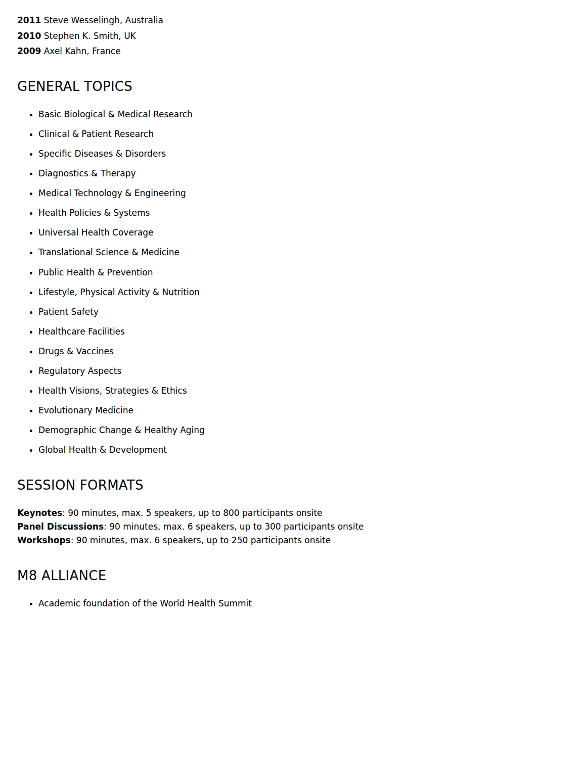2011 Steve Wesselingh, Australia
2010 Stephen K. Smith, UK
2009 Axel Kahn, France
GENERAL TOPICS
Basic Biological & Medical Research
Clinical & Patient Research
Specific Diseases & Disorders
Diagnostics & Therapy
Medical Technology & Engineering
Health Policies & Systems
Universal Health Coverage
Translational Science & Medicine
Public Health & Prevention
Lifestyle, Physical Activity & Nutrition
Patient Safety
Healthcare Facilities
Drugs & Vaccines
Regulatory Aspects
Health Visions, Strategies & Ethics
Evolutionary Medicine
Demographic Change & Healthy Aging
Global Health & Development
SESSION FORMATS
Keynotes: 90 minutes, max. 5 speakers, up to 800 participants onsite
Panel Discussions: 90 minutes, max. 6 speakers, up to 300 participants onsite
Workshops: 90 minutes, max. 6 speakers, up to 250 participants onsite
M8 ALLIANCE
Academic foundation of the World Health Summit